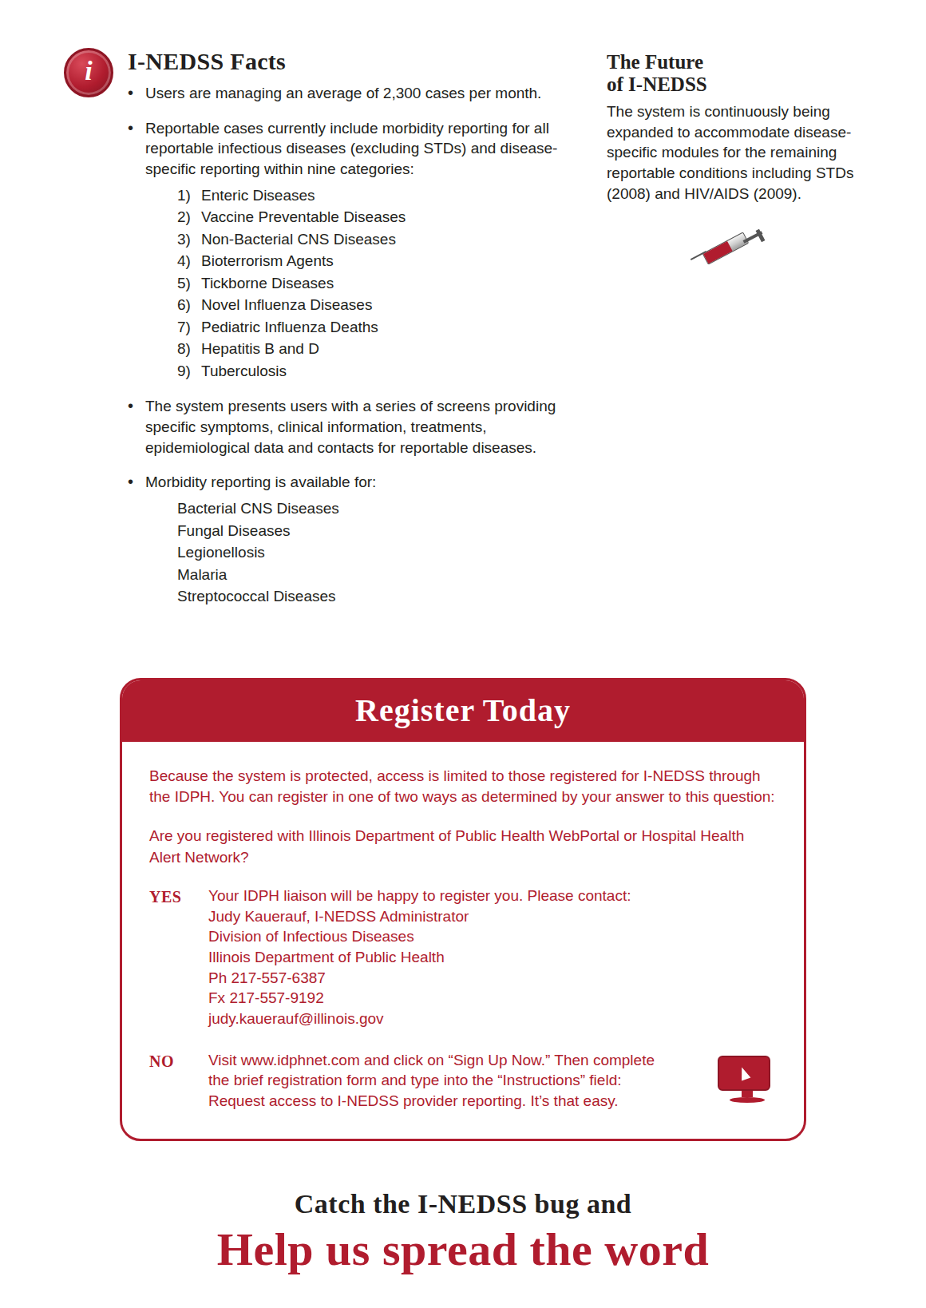i
I-NEDSS Facts
Users are managing an average of 2,300 cases per month.
Reportable cases currently include morbidity reporting for all reportable infectious diseases (excluding STDs) and disease-specific reporting within nine categories:
Enteric Diseases
Vaccine Preventable Diseases
Non-Bacterial CNS Diseases
Bioterrorism Agents
Tickborne Diseases
Novel Influenza Diseases
Pediatric Influenza Deaths
Hepatitis B and D
Tuberculosis
The system presents users with a series of screens providing specific symptoms, clinical information, treatments, epidemiological data and contacts for reportable diseases.
Morbidity reporting is available for:
Bacterial CNS Diseases
Fungal Diseases
Legionellosis
Malaria
Streptococcal Diseases
The Future
of I-NEDSS
The system is continuously being expanded to accommodate disease-specific modules for the remaining reportable conditions including STDs (2008) and HIV/AIDS (2009).
Register Today
Because the system is protected, access is limited to those registered for I-NEDSS through the IDPH. You can register in one of two ways as determined by your answer to this question:
Are you registered with Illinois Department of Public Health WebPortal or Hospital Health Alert Network?
YES
Your IDPH liaison will be happy to register you. Please contact:
Judy Kauerauf, I-NEDSS Administrator
Division of Infectious Diseases
Illinois Department of Public Health
Ph 217-557-6387
Fx 217-557-9192
judy.kauerauf@illinois.gov
NO
Visit www.idphnet.com and click on “Sign Up Now.” Then complete
the brief registration form and type into the “Instructions” field:
Request access to I-NEDSS provider reporting. It’s that easy.
Catch the I-NEDSS bug and
Help us spread the word